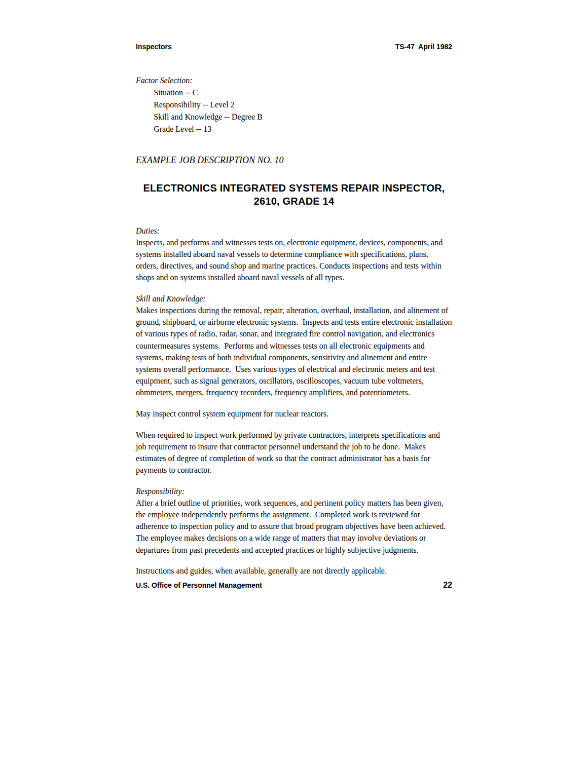Inspectors
TS-47 April 1982
Factor Selection:
Situation -- C
Responsibility -- Level 2
Skill and Knowledge -- Degree B
Grade Level -- 13
EXAMPLE JOB DESCRIPTION NO. 10
ELECTRONICS INTEGRATED SYSTEMS REPAIR INSPECTOR, 2610, GRADE 14
Duties:
Inspects, and performs and witnesses tests on, electronic equipment, devices, components, and systems installed aboard naval vessels to determine compliance with specifications, plans, orders, directives, and sound shop and marine practices. Conducts inspections and tests within shops and on systems installed aboard naval vessels of all types.
Skill and Knowledge:
Makes inspections during the removal, repair, alteration, overhaul, installation, and alinement of ground, shipboard, or airborne electronic systems. Inspects and tests entire electronic installation of various types of radio, radar, sonar, and integrated fire control navigation, and electronics countermeasures systems. Performs and witnesses tests on all electronic equipments and systems, making tests of both individual components, sensitivity and alinement and entire systems overall performance. Uses various types of electrical and electronic meters and test equipment, such as signal generators, oscillators, oscilloscopes, vacuum tube voltmeters, ohmmeters, mergers, frequency recorders, frequency amplifiers, and potentiometers.
May inspect control system equipment for nuclear reactors.
When required to inspect work performed by private contractors, interprets specifications and job requirement to insure that contractor personnel understand the job to be done. Makes estimates of degree of completion of work so that the contract administrator has a basis for payments to contractor.
Responsibility:
After a brief outline of priorities, work sequences, and pertinent policy matters has been given, the employee independently performs the assignment. Completed work is reviewed for adherence to inspection policy and to assure that broad program objectives have been achieved. The employee makes decisions on a wide range of matters that may involve deviations or departures from past precedents and accepted practices or highly subjective judgments.
Instructions and guides, when available, generally are not directly applicable.
U.S. Office of Personnel Management
22